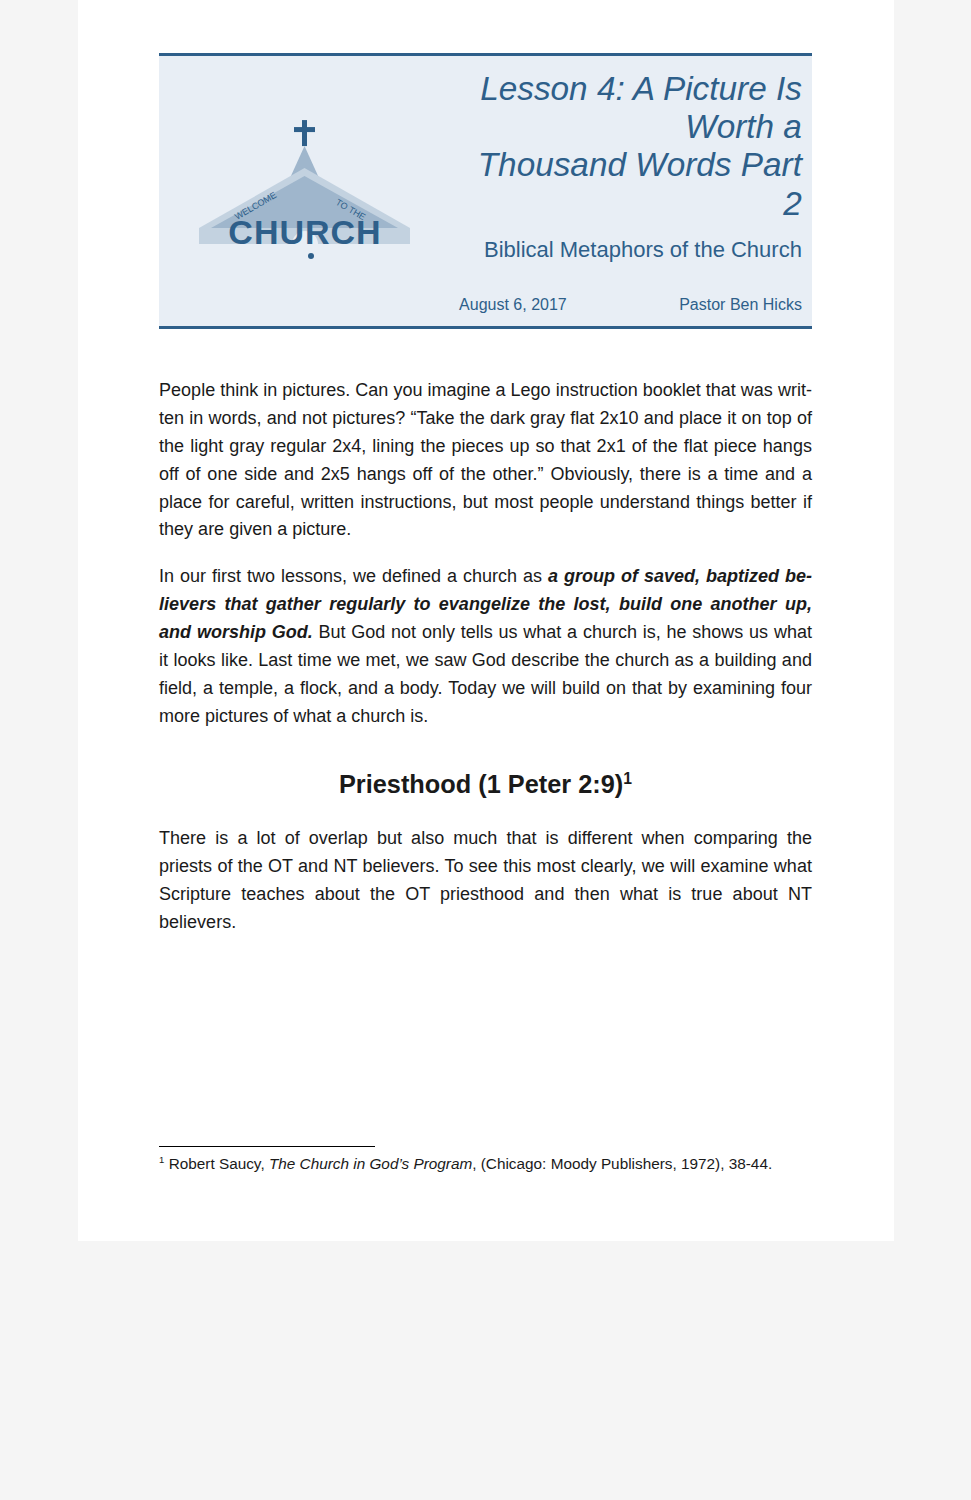CHURCH WELCOME TO THE
Lesson 4: A Picture Is Worth a
Thousand Words Part 2
Biblical Metaphors of the Church
August 6, 2017 Pastor Ben Hicks
People think in pictures. Can you imagine a Lego instruction booklet that was written in words, and not pictures? “Take the dark gray flat 2x10 and place it on top of the light gray regular 2x4, lining the pieces up so that 2x1 of the flat piece hangs off of one side and 2x5 hangs off of the other.” Obviously, there is a time and a place for careful, written instructions, but most people understand things better if they are given a picture.
In our first two lessons, we defined a church as a group of saved, baptized believers that gather regularly to evangelize the lost, build one another up, and worship God. But God not only tells us what a church is, he shows us what it looks like. Last time we met, we saw God describe the church as a building and field, a temple, a flock, and a body. Today we will build on that by examining four more pictures of what a church is.
Priesthood (1 Peter 2:9)1
There is a lot of overlap but also much that is different when comparing the priests of the OT and NT believers. To see this most clearly, we will examine what Scripture teaches about the OT priesthood and then what is true about NT believers.
1 Robert Saucy, The Church in God’s Program, (Chicago: Moody Publishers, 1972), 38-44.